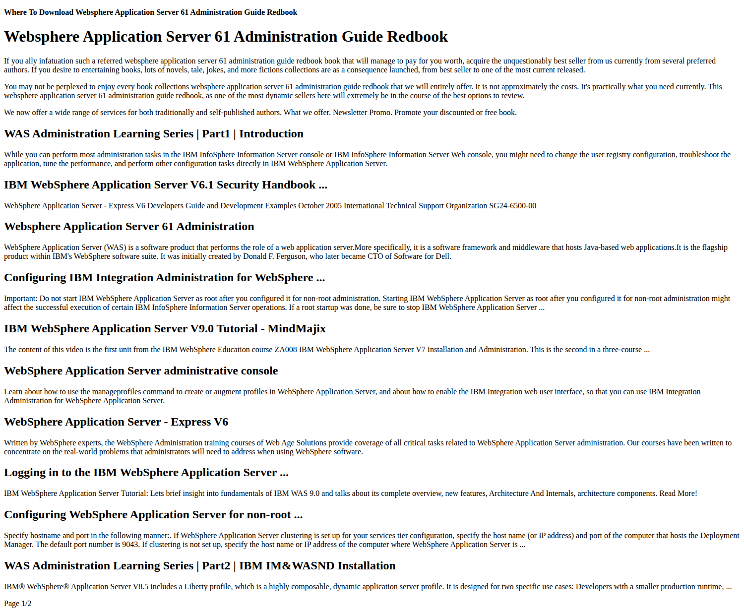Where To Download Websphere Application Server 61 Administration Guide Redbook
Websphere Application Server 61 Administration Guide Redbook
If you ally infatuation such a referred websphere application server 61 administration guide redbook book that will manage to pay for you worth, acquire the unquestionably best seller from us currently from several preferred authors. If you desire to entertaining books, lots of novels, tale, jokes, and more fictions collections are as a consequence launched, from best seller to one of the most current released.
You may not be perplexed to enjoy every book collections websphere application server 61 administration guide redbook that we will entirely offer. It is not approximately the costs. It's practically what you need currently. This websphere application server 61 administration guide redbook, as one of the most dynamic sellers here will extremely be in the course of the best options to review.
We now offer a wide range of services for both traditionally and self-published authors. What we offer. Newsletter Promo. Promote your discounted or free book.
WAS Administration Learning Series | Part1 | Introduction
While you can perform most administration tasks in the IBM InfoSphere Information Server console or IBM InfoSphere Information Server Web console, you might need to change the user registry configuration, troubleshoot the application, tune the performance, and perform other configuration tasks directly in IBM WebSphere Application Server.
IBM WebSphere Application Server V6.1 Security Handbook ...
WebSphere Application Server - Express V6 Developers Guide and Development Examples October 2005 International Technical Support Organization SG24-6500-00
Websphere Application Server 61 Administration
WebSphere Application Server (WAS) is a software product that performs the role of a web application server.More specifically, it is a software framework and middleware that hosts Java-based web applications.It is the flagship product within IBM's WebSphere software suite. It was initially created by Donald F. Ferguson, who later became CTO of Software for Dell.
Configuring IBM Integration Administration for WebSphere ...
Important: Do not start IBM WebSphere Application Server as root after you configured it for non-root administration. Starting IBM WebSphere Application Server as root after you configured it for non-root administration might affect the successful execution of certain IBM InfoSphere Information Server operations. If a root startup was done, be sure to stop IBM WebSphere Application Server ...
IBM WebSphere Application Server V9.0 Tutorial - MindMajix
The content of this video is the first unit from the IBM WebSphere Education course ZA008 IBM WebSphere Application Server V7 Installation and Administration. This is the second in a three-course ...
WebSphere Application Server administrative console
Learn about how to use the manageprofiles command to create or augment profiles in WebSphere Application Server, and about how to enable the IBM Integration web user interface, so that you can use IBM Integration Administration for WebSphere Application Server.
WebSphere Application Server - Express V6
Written by WebSphere experts, the WebSphere Administration training courses of Web Age Solutions provide coverage of all critical tasks related to WebSphere Application Server administration. Our courses have been written to concentrate on the real-world problems that administrators will need to address when using WebSphere software.
Logging in to the IBM WebSphere Application Server ...
IBM WebSphere Application Server Tutorial: Lets brief insight into fundamentals of IBM WAS 9.0 and talks about its complete overview, new features, Architecture And Internals, architecture components. Read More!
Configuring WebSphere Application Server for non-root ...
Specify hostname and port in the following manner:. If WebSphere Application Server clustering is set up for your services tier configuration, specify the host name (or IP address) and port of the computer that hosts the Deployment Manager. The default port number is 9043. If clustering is not set up, specify the host name or IP address of the computer where WebSphere Application Server is ...
WAS Administration Learning Series | Part2 | IBM IM&WASND Installation
IBM® WebSphere® Application Server V8.5 includes a Liberty profile, which is a highly composable, dynamic application server profile. It is designed for two specific use cases: Developers with a smaller production runtime, ...
Page 1/2